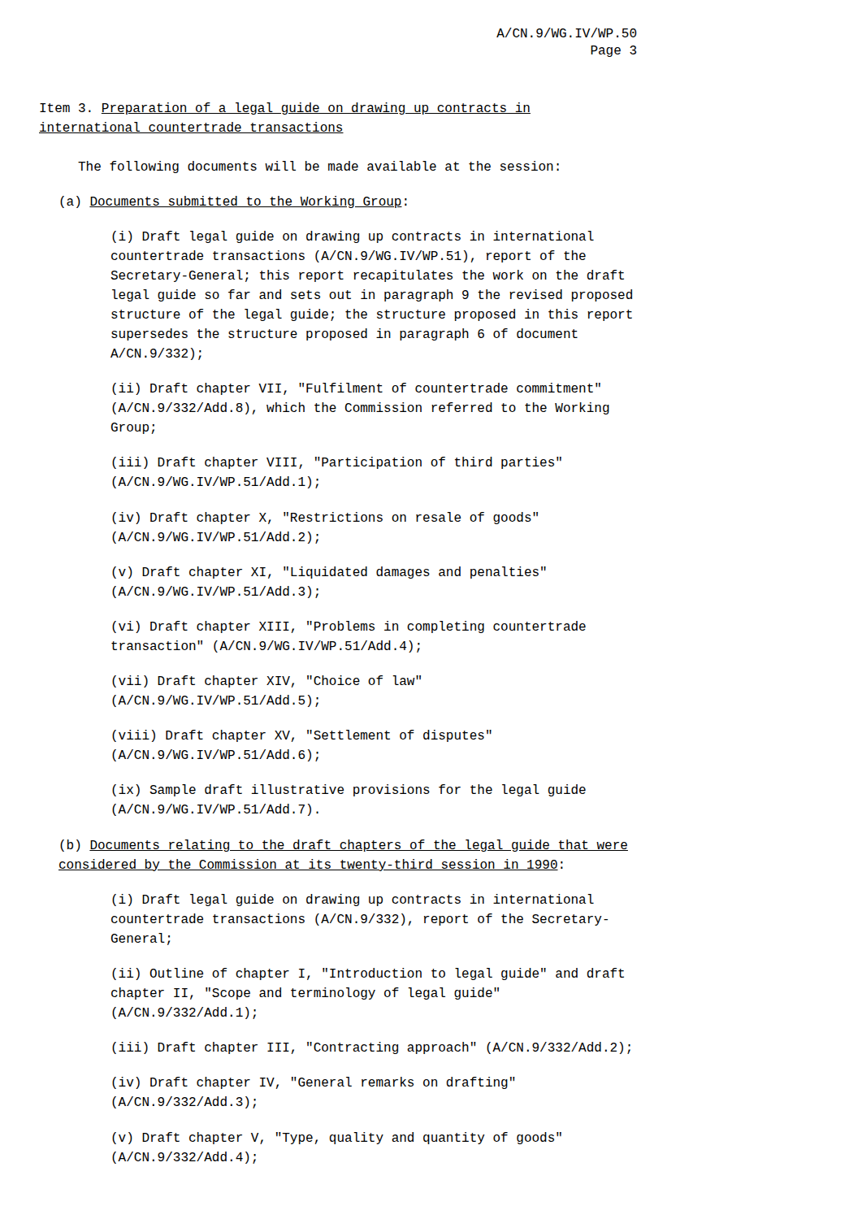A/CN.9/WG.IV/WP.50
Page 3
Item 3. Preparation of a legal guide on drawing up contracts in international countertrade transactions
The following documents will be made available at the session:
(a) Documents submitted to the Working Group:
(i) Draft legal guide on drawing up contracts in international countertrade transactions (A/CN.9/WG.IV/WP.51), report of the Secretary-General; this report recapitulates the work on the draft legal guide so far and sets out in paragraph 9 the revised proposed structure of the legal guide; the structure proposed in this report supersedes the structure proposed in paragraph 6 of document A/CN.9/332);
(ii) Draft chapter VII, "Fulfilment of countertrade commitment" (A/CN.9/332/Add.8), which the Commission referred to the Working Group;
(iii) Draft chapter VIII, "Participation of third parties" (A/CN.9/WG.IV/WP.51/Add.1);
(iv) Draft chapter X, "Restrictions on resale of goods" (A/CN.9/WG.IV/WP.51/Add.2);
(v) Draft chapter XI, "Liquidated damages and penalties" (A/CN.9/WG.IV/WP.51/Add.3);
(vi) Draft chapter XIII, "Problems in completing countertrade transaction" (A/CN.9/WG.IV/WP.51/Add.4);
(vii) Draft chapter XIV, "Choice of law" (A/CN.9/WG.IV/WP.51/Add.5);
(viii) Draft chapter XV, "Settlement of disputes" (A/CN.9/WG.IV/WP.51/Add.6);
(ix) Sample draft illustrative provisions for the legal guide (A/CN.9/WG.IV/WP.51/Add.7).
(b) Documents relating to the draft chapters of the legal guide that were considered by the Commission at its twenty-third session in 1990:
(i) Draft legal guide on drawing up contracts in international countertrade transactions (A/CN.9/332), report of the Secretary-General;
(ii) Outline of chapter I, "Introduction to legal guide" and draft chapter II, "Scope and terminology of legal guide" (A/CN.9/332/Add.1);
(iii) Draft chapter III, "Contracting approach" (A/CN.9/332/Add.2);
(iv) Draft chapter IV, "General remarks on drafting" (A/CN.9/332/Add.3);
(v) Draft chapter V, "Type, quality and quantity of goods" (A/CN.9/332/Add.4);